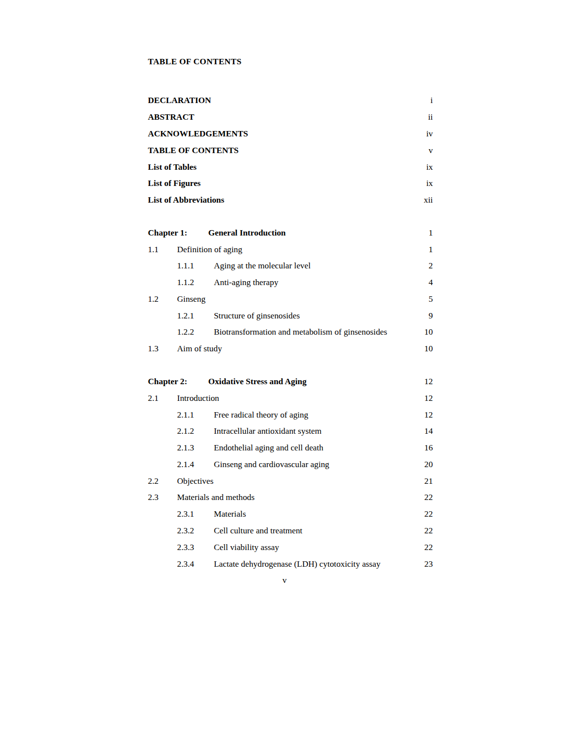TABLE OF CONTENTS
| DECLARATION | i |
| ABSTRACT | ii |
| ACKNOWLEDGEMENTS | iv |
| TABLE OF CONTENTS | v |
| List of Tables | ix |
| List of Figures | ix |
| List of Abbreviations | xii |
| Chapter 1: General Introduction | 1 |
| 1.1 | Definition of aging | 1 |
| | 1.1.1 Aging at the molecular level | 2 |
| | 1.1.2 Anti-aging therapy | 4 |
| 1.2 | Ginseng | 5 |
| | 1.2.1 Structure of ginsenosides | 9 |
| | 1.2.2 Biotransformation and metabolism of ginsenosides | 10 |
| 1.3 | Aim of study | 10 |
| Chapter 2: Oxidative Stress and Aging | 12 |
| 2.1 | Introduction | 12 |
| | 2.1.1 Free radical theory of aging | 12 |
| | 2.1.2 Intracellular antioxidant system | 14 |
| | 2.1.3 Endothelial aging and cell death | 16 |
| | 2.1.4 Ginseng and cardiovascular aging | 20 |
| 2.2 | Objectives | 21 |
| 2.3 | Materials and methods | 22 |
| | 2.3.1 Materials | 22 |
| | 2.3.2 Cell culture and treatment | 22 |
| | 2.3.3 Cell viability assay | 22 |
| | 2.3.4 Lactate dehydrogenase (LDH) cytotoxicity assay | 23 |
v